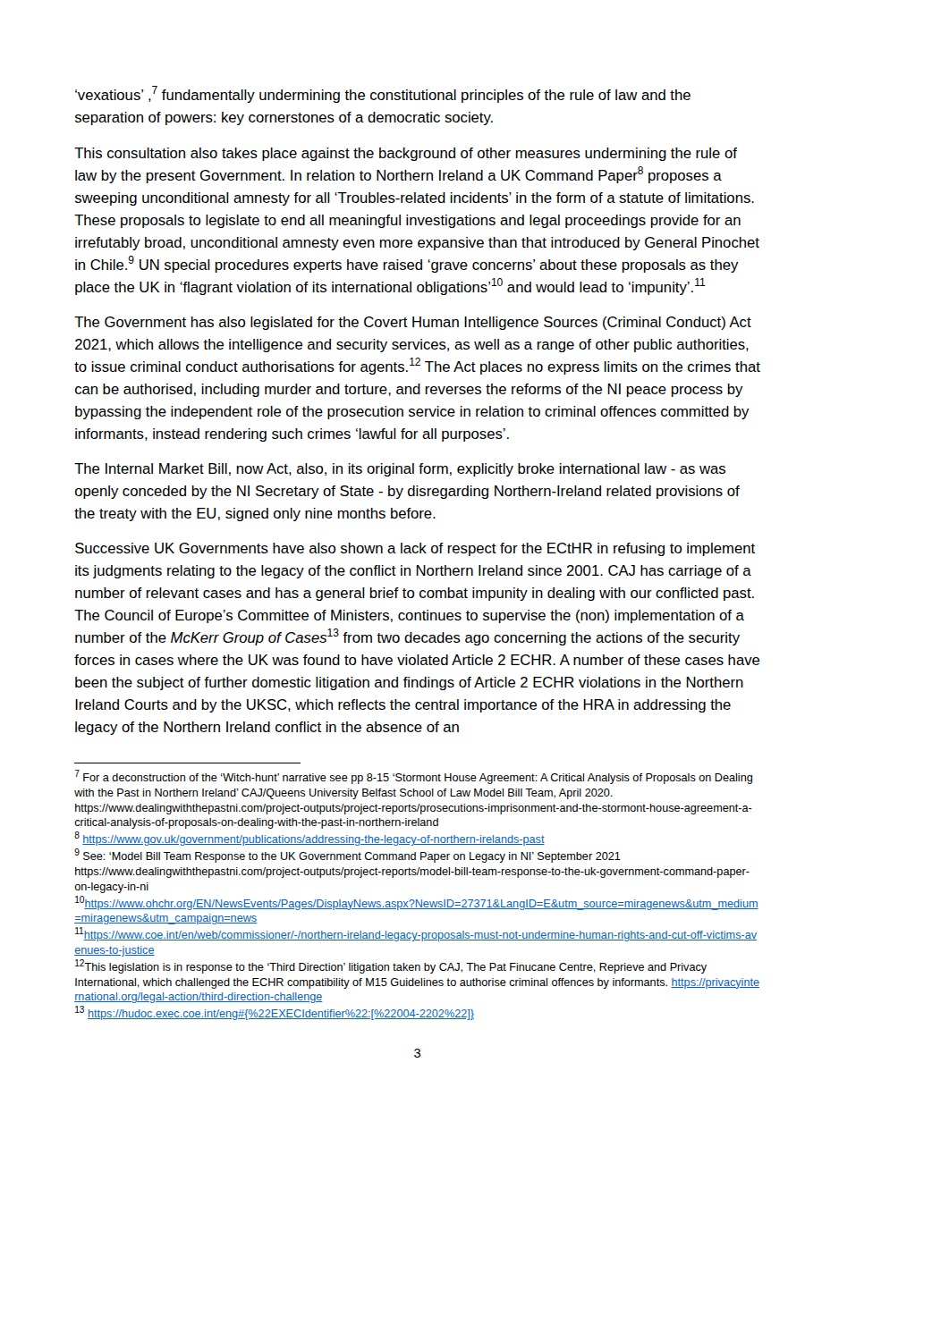‘vexatious’ ,7 fundamentally undermining the constitutional principles of the rule of law and the separation of powers: key cornerstones of a democratic society.
This consultation also takes place against the background of other measures undermining the rule of law by the present Government. In relation to Northern Ireland a UK Command Paper8 proposes a sweeping unconditional amnesty for all ‘Troubles-related incidents’ in the form of a statute of limitations. These proposals to legislate to end all meaningful investigations and legal proceedings provide for an irrefutably broad, unconditional amnesty even more expansive than that introduced by General Pinochet in Chile.9 UN special procedures experts have raised ‘grave concerns’ about these proposals as they place the UK in ‘flagrant violation of its international obligations’10 and would lead to ‘impunity’.11
The Government has also legislated for the Covert Human Intelligence Sources (Criminal Conduct) Act 2021, which allows the intelligence and security services, as well as a range of other public authorities, to issue criminal conduct authorisations for agents.12 The Act places no express limits on the crimes that can be authorised, including murder and torture, and reverses the reforms of the NI peace process by bypassing the independent role of the prosecution service in relation to criminal offences committed by informants, instead rendering such crimes ‘lawful for all purposes’.
The Internal Market Bill, now Act, also, in its original form, explicitly broke international law - as was openly conceded by the NI Secretary of State - by disregarding Northern-Ireland related provisions of the treaty with the EU, signed only nine months before.
Successive UK Governments have also shown a lack of respect for the ECtHR in refusing to implement its judgments relating to the legacy of the conflict in Northern Ireland since 2001. CAJ has carriage of a number of relevant cases and has a general brief to combat impunity in dealing with our conflicted past. The Council of Europe’s Committee of Ministers, continues to supervise the (non) implementation of a number of the McKerr Group of Cases13 from two decades ago concerning the actions of the security forces in cases where the UK was found to have violated Article 2 ECHR. A number of these cases have been the subject of further domestic litigation and findings of Article 2 ECHR violations in the Northern Ireland Courts and by the UKSC, which reflects the central importance of the HRA in addressing the legacy of the Northern Ireland conflict in the absence of an
7 For a deconstruction of the ‘Witch-hunt’ narrative see pp 8-15 ‘Stormont House Agreement: A Critical Analysis of Proposals on Dealing with the Past in Northern Ireland’ CAJ/Queens University Belfast School of Law Model Bill Team, April 2020. https://www.dealingwiththepastni.com/project-outputs/project-reports/prosecutions-imprisonment-and-the-stormont-house-agreement-a-critical-analysis-of-proposals-on-dealing-with-the-past-in-northern-ireland
8 https://www.gov.uk/government/publications/addressing-the-legacy-of-northern-irelands-past
9 See: ‘Model Bill Team Response to the UK Government Command Paper on Legacy in NI’ September 2021 https://www.dealingwiththepastni.com/project-outputs/project-reports/model-bill-team-response-to-the-uk-government-command-paper-on-legacy-in-ni
10https://www.ohchr.org/EN/NewsEvents/Pages/DisplayNews.aspx?NewsID=27371&LangID=E&utm_source=miragenews&utm_medium=miragenews&utm_campaign=news
11https://www.coe.int/en/web/commissioner/-/northern-ireland-legacy-proposals-must-not-undermine-human-rights-and-cut-off-victims-avenues-to-justice
12This legislation is in response to the ‘Third Direction’ litigation taken by CAJ, The Pat Finucane Centre, Reprieve and Privacy International, which challenged the ECHR compatibility of M15 Guidelines to authorise criminal offences by informants. https://privacyinternational.org/legal-action/third-direction-challenge
13 https://hudoc.exec.coe.int/eng#{%22EXECIdentifier%22:[%22004-2202%22]}
3